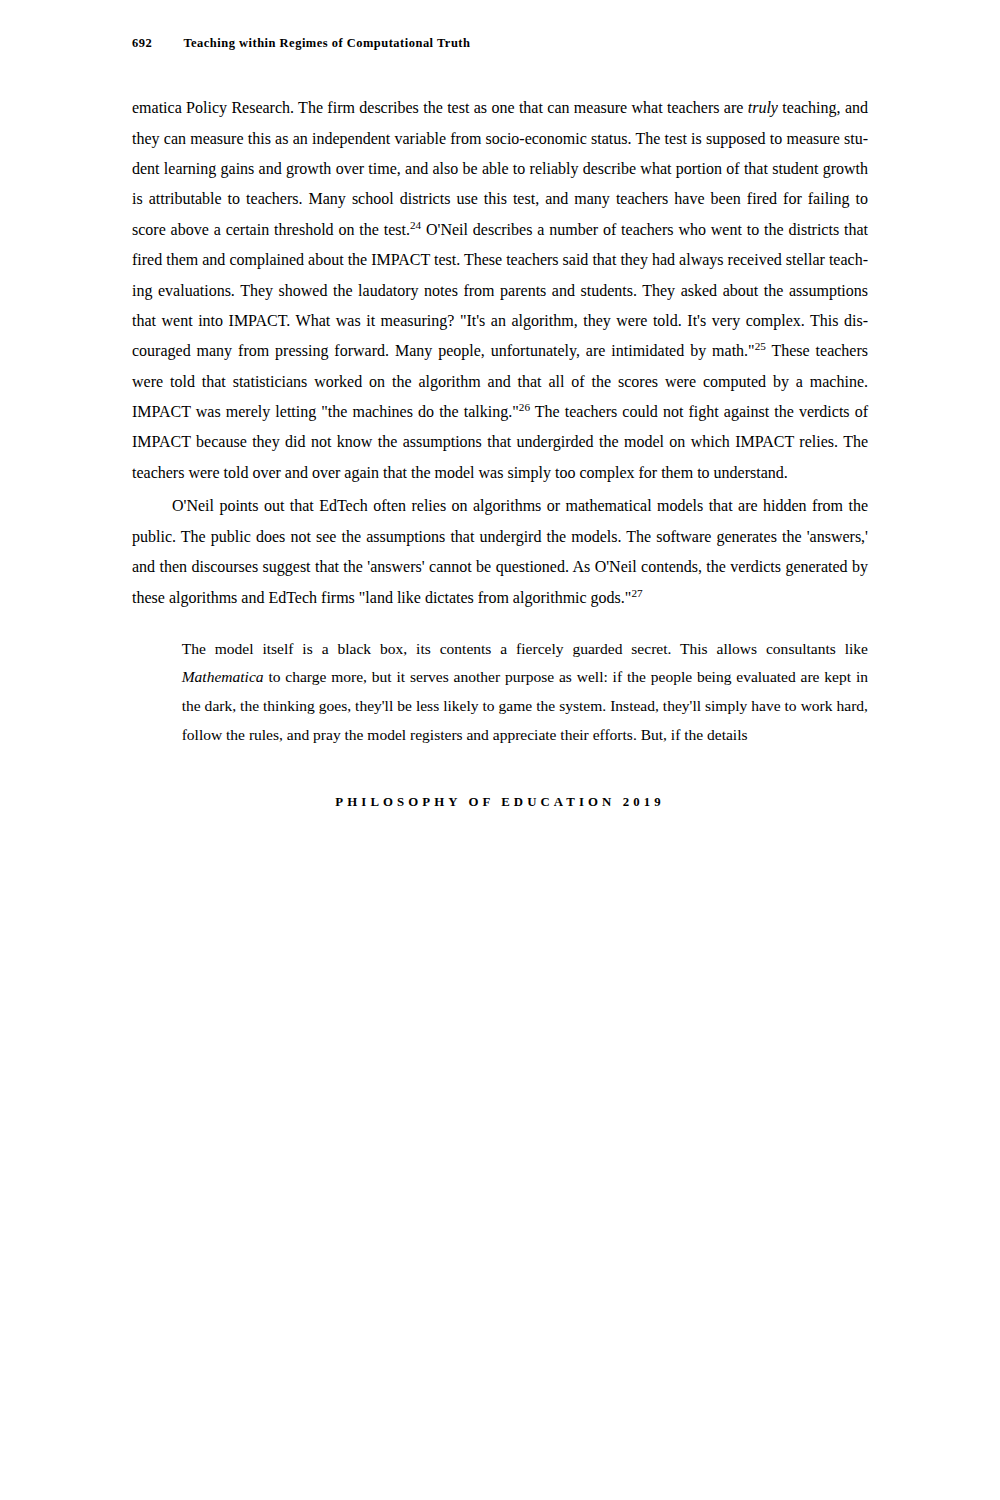692 Teaching within Regimes of Computational Truth
ematica Policy Research. The firm describes the test as one that can measure what teachers are truly teaching, and they can measure this as an independent variable from socio-economic status. The test is supposed to measure student learning gains and growth over time, and also be able to reliably describe what portion of that student growth is attributable to teachers. Many school districts use this test, and many teachers have been fired for failing to score above a certain threshold on the test.24 O'Neil describes a number of teachers who went to the districts that fired them and complained about the IMPACT test. These teachers said that they had always received stellar teaching evaluations. They showed the laudatory notes from parents and students. They asked about the assumptions that went into IMPACT. What was it measuring? "It's an algorithm, they were told. It's very complex. This discouraged many from pressing forward. Many people, unfortunately, are intimidated by math."25 These teachers were told that statisticians worked on the algorithm and that all of the scores were computed by a machine. IMPACT was merely letting "the machines do the talking."26 The teachers could not fight against the verdicts of IMPACT because they did not know the assumptions that undergirded the model on which IMPACT relies. The teachers were told over and over again that the model was simply too complex for them to understand.
O'Neil points out that EdTech often relies on algorithms or mathematical models that are hidden from the public. The public does not see the assumptions that undergird the models. The software generates the 'answers,' and then discourses suggest that the 'answers' cannot be questioned. As O'Neil contends, the verdicts generated by these algorithms and EdTech firms "land like dictates from algorithmic gods."27
The model itself is a black box, its contents a fiercely guarded secret. This allows consultants like Mathematica to charge more, but it serves another purpose as well: if the people being evaluated are kept in the dark, the thinking goes, they'll be less likely to game the system. Instead, they'll simply have to work hard, follow the rules, and pray the model registers and appreciate their efforts. But, if the details
Philosophy of Education 2019